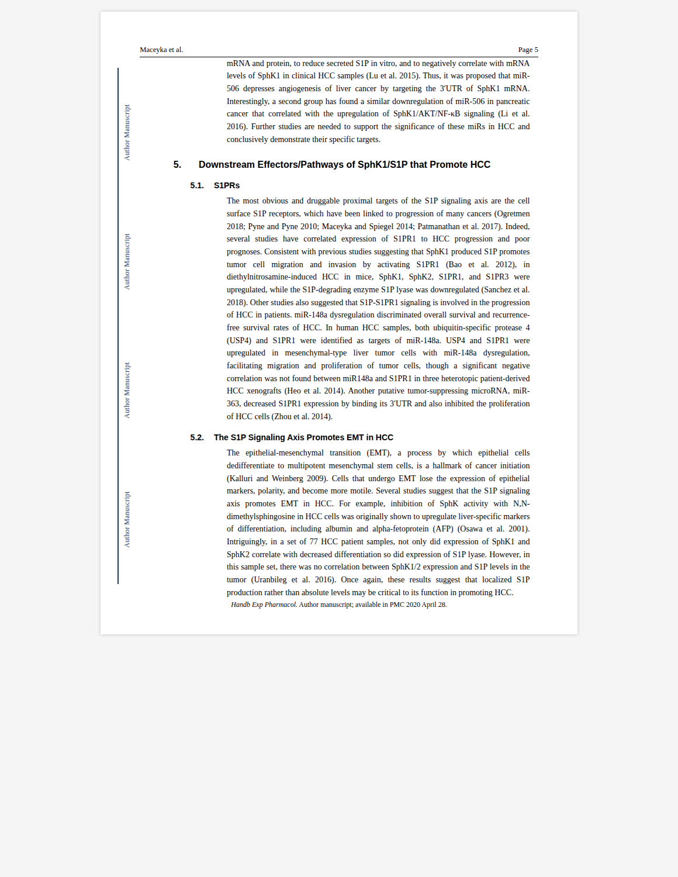Maceyka et al.
Page 5
Author Manuscript Author Manuscript Author Manuscript Author Manuscript
mRNA and protein, to reduce secreted S1P in vitro, and to negatively correlate with mRNA levels of SphK1 in clinical HCC samples (Lu et al. 2015). Thus, it was proposed that miR-506 depresses angiogenesis of liver cancer by targeting the 3′UTR of SphK1 mRNA. Interestingly, a second group has found a similar downregulation of miR-506 in pancreatic cancer that correlated with the upregulation of SphK1/AKT/NF-κB signaling (Li et al. 2016). Further studies are needed to support the significance of these miRs in HCC and conclusively demonstrate their specific targets.
5. Downstream Effectors/Pathways of SphK1/S1P that Promote HCC
5.1. S1PRs
The most obvious and druggable proximal targets of the S1P signaling axis are the cell surface S1P receptors, which have been linked to progression of many cancers (Ogretmen 2018; Pyne and Pyne 2010; Maceyka and Spiegel 2014; Patmanathan et al. 2017). Indeed, several studies have correlated expression of S1PR1 to HCC progression and poor prognoses. Consistent with previous studies suggesting that SphK1 produced S1P promotes tumor cell migration and invasion by activating S1PR1 (Bao et al. 2012), in diethylnitrosamine-induced HCC in mice, SphK1, SphK2, S1PR1, and S1PR3 were upregulated, while the S1P-degrading enzyme S1P lyase was downregulated (Sanchez et al. 2018). Other studies also suggested that S1P-S1PR1 signaling is involved in the progression of HCC in patients. miR-148a dysregulation discriminated overall survival and recurrence-free survival rates of HCC. In human HCC samples, both ubiquitin-specific protease 4 (USP4) and S1PR1 were identified as targets of miR-148a. USP4 and S1PR1 were upregulated in mesenchymal-type liver tumor cells with miR-148a dysregulation, facilitating migration and proliferation of tumor cells, though a significant negative correlation was not found between miR148a and S1PR1 in three heterotopic patient-derived HCC xenografts (Heo et al. 2014). Another putative tumor-suppressing microRNA, miR-363, decreased S1PR1 expression by binding its 3′UTR and also inhibited the proliferation of HCC cells (Zhou et al. 2014).
5.2. The S1P Signaling Axis Promotes EMT in HCC
The epithelial-mesenchymal transition (EMT), a process by which epithelial cells dedifferentiate to multipotent mesenchymal stem cells, is a hallmark of cancer initiation (Kalluri and Weinberg 2009). Cells that undergo EMT lose the expression of epithelial markers, polarity, and become more motile. Several studies suggest that the S1P signaling axis promotes EMT in HCC. For example, inhibition of SphK activity with N,N-dimethylsphingosine in HCC cells was originally shown to upregulate liver-specific markers of differentiation, including albumin and alpha-fetoprotein (AFP) (Osawa et al. 2001). Intriguingly, in a set of 77 HCC patient samples, not only did expression of SphK1 and SphK2 correlate with decreased differentiation so did expression of S1P lyase. However, in this sample set, there was no correlation between SphK1/2 expression and S1P levels in the tumor (Uranbileg et al. 2016). Once again, these results suggest that localized S1P production rather than absolute levels may be critical to its function in promoting HCC.
Handb Exp Pharmacol. Author manuscript; available in PMC 2020 April 28.